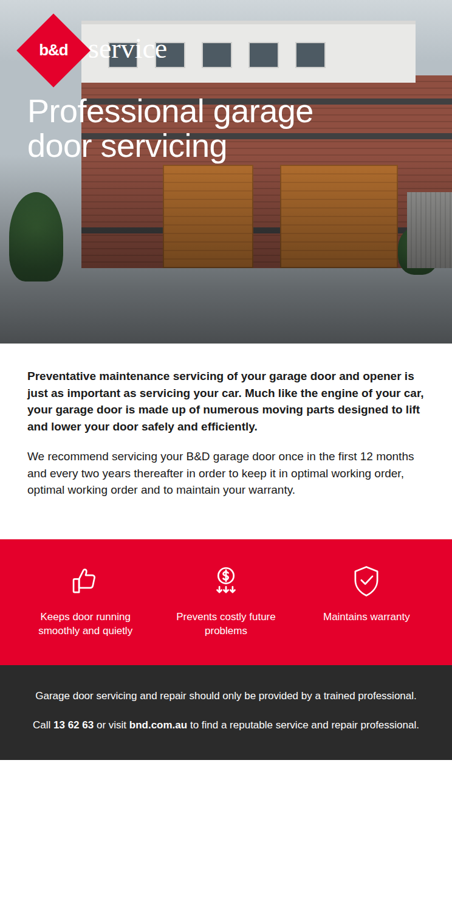b&d
service
Professional garage door servicing
Preventative maintenance servicing of your garage door and opener is just as important as servicing your car. Much like the engine of your car, your garage door is made up of numerous moving parts designed to lift and lower your door safely and efficiently.
We recommend servicing your B&D garage door once in the first 12 months and every two years thereafter in order to keep it in optimal working order, optimal working order and to maintain your warranty.
Keeps door running smoothly and quietly
Prevents costly future problems
Maintains warranty
Garage door servicing and repair should only be provided by a trained professional.
Call 13 62 63 or visit bnd.com.au to find a reputable service and repair professional.